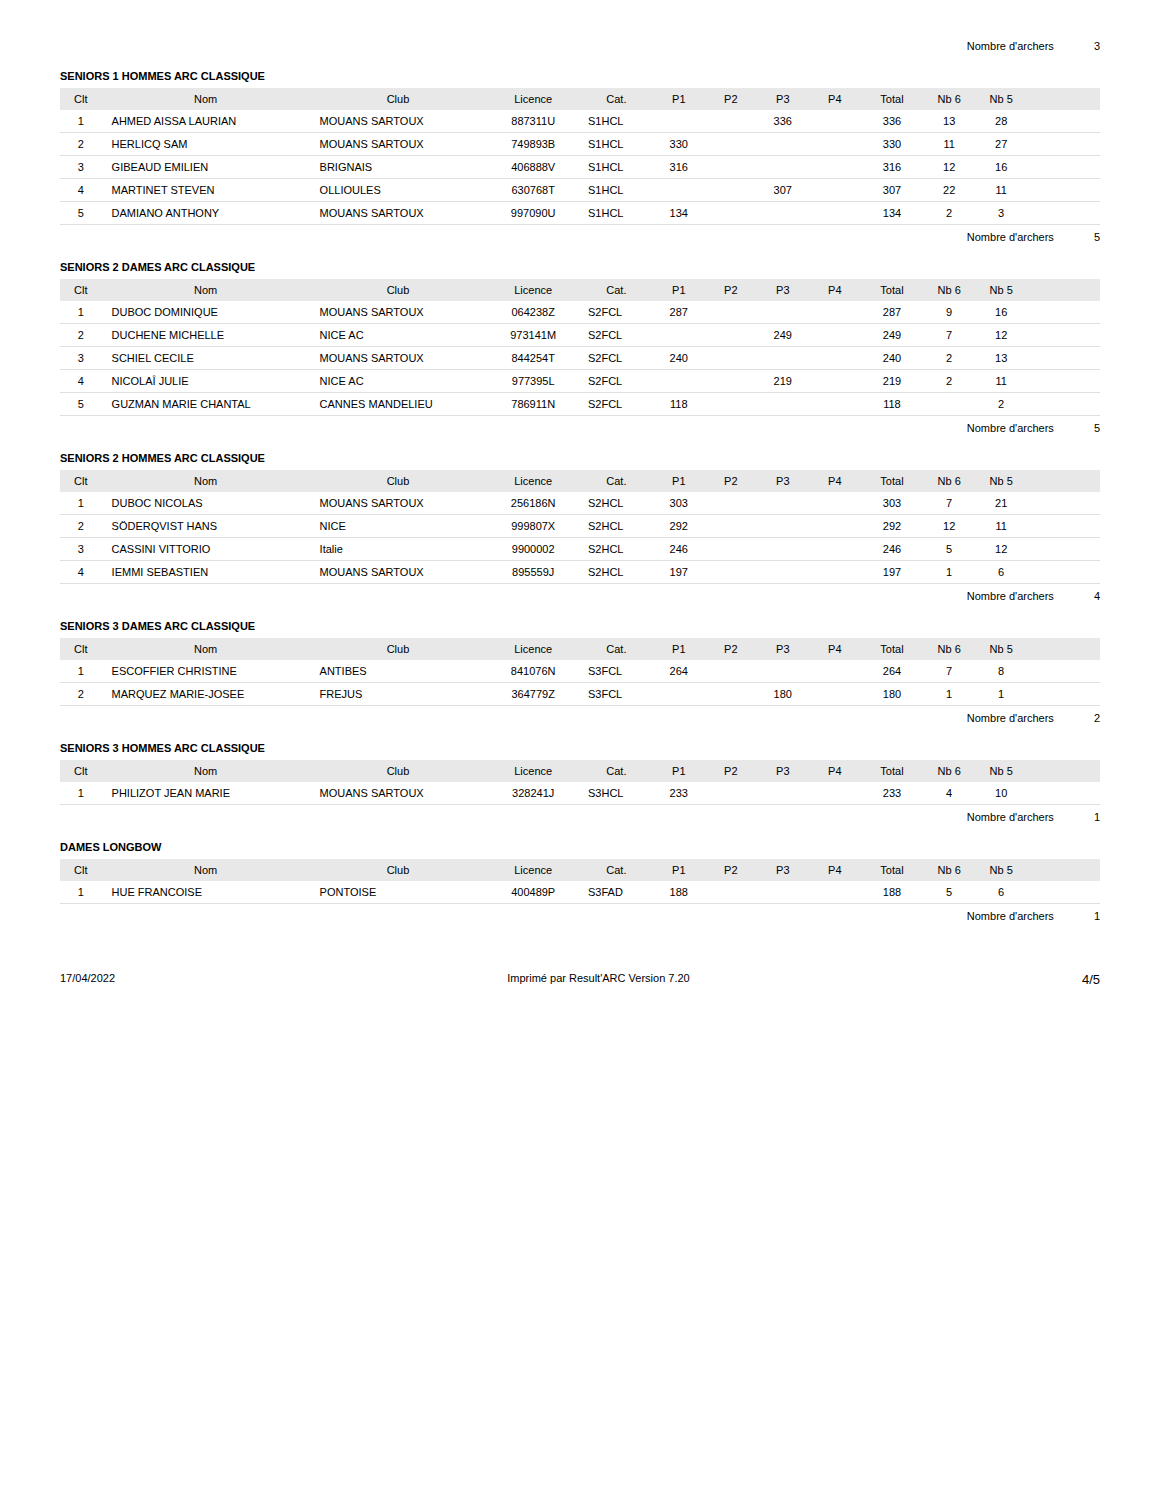Nombre d'archers3
Seniors 1 Hommes Arc Classique
| Clt | Nom | Club | Licence | Cat. | P1 | P2 | P3 | P4 | Total | Nb 6 | Nb 5 | | |
| --- | --- | --- | --- | --- | --- | --- | --- | --- | --- | --- | --- | --- | --- |
| 1 | AHMED AISSA LAURIAN | MOUANS SARTOUX | 887311U | S1HCL | | | 336 | | 336 | 13 | 28 | | |
| 2 | HERLICQ SAM | MOUANS SARTOUX | 749893B | S1HCL | 330 | | | | 330 | 11 | 27 | | |
| 3 | GIBEAUD EMILIEN | BRIGNAIS | 406888V | S1HCL | 316 | | | | 316 | 12 | 16 | | |
| 4 | MARTINET STEVEN | OLLIOULES | 630768T | S1HCL | | | 307 | | 307 | 22 | 11 | | |
| 5 | DAMIANO ANTHONY | MOUANS SARTOUX | 997090U | S1HCL | 134 | | | | 134 | 2 | 3 | | |
Nombre d'archers5
Seniors 2 Dames Arc Classique
| Clt | Nom | Club | Licence | Cat. | P1 | P2 | P3 | P4 | Total | Nb 6 | Nb 5 | | |
| --- | --- | --- | --- | --- | --- | --- | --- | --- | --- | --- | --- | --- | --- |
| 1 | DUBOC DOMINIQUE | MOUANS SARTOUX | 064238Z | S2FCL | 287 | | | | 287 | 9 | 16 | | |
| 2 | DUCHENE MICHELLE | NICE AC | 973141M | S2FCL | | | 249 | | 249 | 7 | 12 | | |
| 3 | SCHIEL CECILE | MOUANS SARTOUX | 844254T | S2FCL | 240 | | | | 240 | 2 | 13 | | |
| 4 | NICOLAÎ JULIE | NICE AC | 977395L | S2FCL | | | 219 | | 219 | 2 | 11 | | |
| 5 | GUZMAN MARIE CHANTAL | CANNES MANDELIEU | 786911N | S2FCL | 118 | | | | 118 | | 2 | | |
Nombre d'archers5
Seniors 2 Hommes Arc Classique
| Clt | Nom | Club | Licence | Cat. | P1 | P2 | P3 | P4 | Total | Nb 6 | Nb 5 | | |
| --- | --- | --- | --- | --- | --- | --- | --- | --- | --- | --- | --- | --- | --- |
| 1 | DUBOC NICOLAS | MOUANS SARTOUX | 256186N | S2HCL | 303 | | | | 303 | 7 | 21 | | |
| 2 | SÖDERQVIST HANS | NICE | 999807X | S2HCL | 292 | | | | 292 | 12 | 11 | | |
| 3 | CASSINI VITTORIO | Italie | 9900002 | S2HCL | 246 | | | | 246 | 5 | 12 | | |
| 4 | IEMMI SEBASTIEN | MOUANS SARTOUX | 895559J | S2HCL | 197 | | | | 197 | 1 | 6 | | |
Nombre d'archers4
Seniors 3 Dames Arc Classique
| Clt | Nom | Club | Licence | Cat. | P1 | P2 | P3 | P4 | Total | Nb 6 | Nb 5 | | |
| --- | --- | --- | --- | --- | --- | --- | --- | --- | --- | --- | --- | --- | --- |
| 1 | ESCOFFIER CHRISTINE | ANTIBES | 841076N | S3FCL | 264 | | | | 264 | 7 | 8 | | |
| 2 | MARQUEZ MARIE-JOSEE | FREJUS | 364779Z | S3FCL | | | 180 | | 180 | 1 | 1 | | |
Nombre d'archers2
Seniors 3 Hommes Arc Classique
| Clt | Nom | Club | Licence | Cat. | P1 | P2 | P3 | P4 | Total | Nb 6 | Nb 5 | | |
| --- | --- | --- | --- | --- | --- | --- | --- | --- | --- | --- | --- | --- | --- |
| 1 | PHILIZOT JEAN MARIE | MOUANS SARTOUX | 328241J | S3HCL | 233 | | | | 233 | 4 | 10 | | |
Nombre d'archers1
Dames Longbow
| Clt | Nom | Club | Licence | Cat. | P1 | P2 | P3 | P4 | Total | Nb 6 | Nb 5 | | |
| --- | --- | --- | --- | --- | --- | --- | --- | --- | --- | --- | --- | --- | --- |
| 1 | HUE FRANCOISE | PONTOISE | 400489P | S3FAD | 188 | | | | 188 | 5 | 6 | | |
Nombre d'archers1
17/04/2022
Imprimé par Result'ARC Version 7.20
4/5